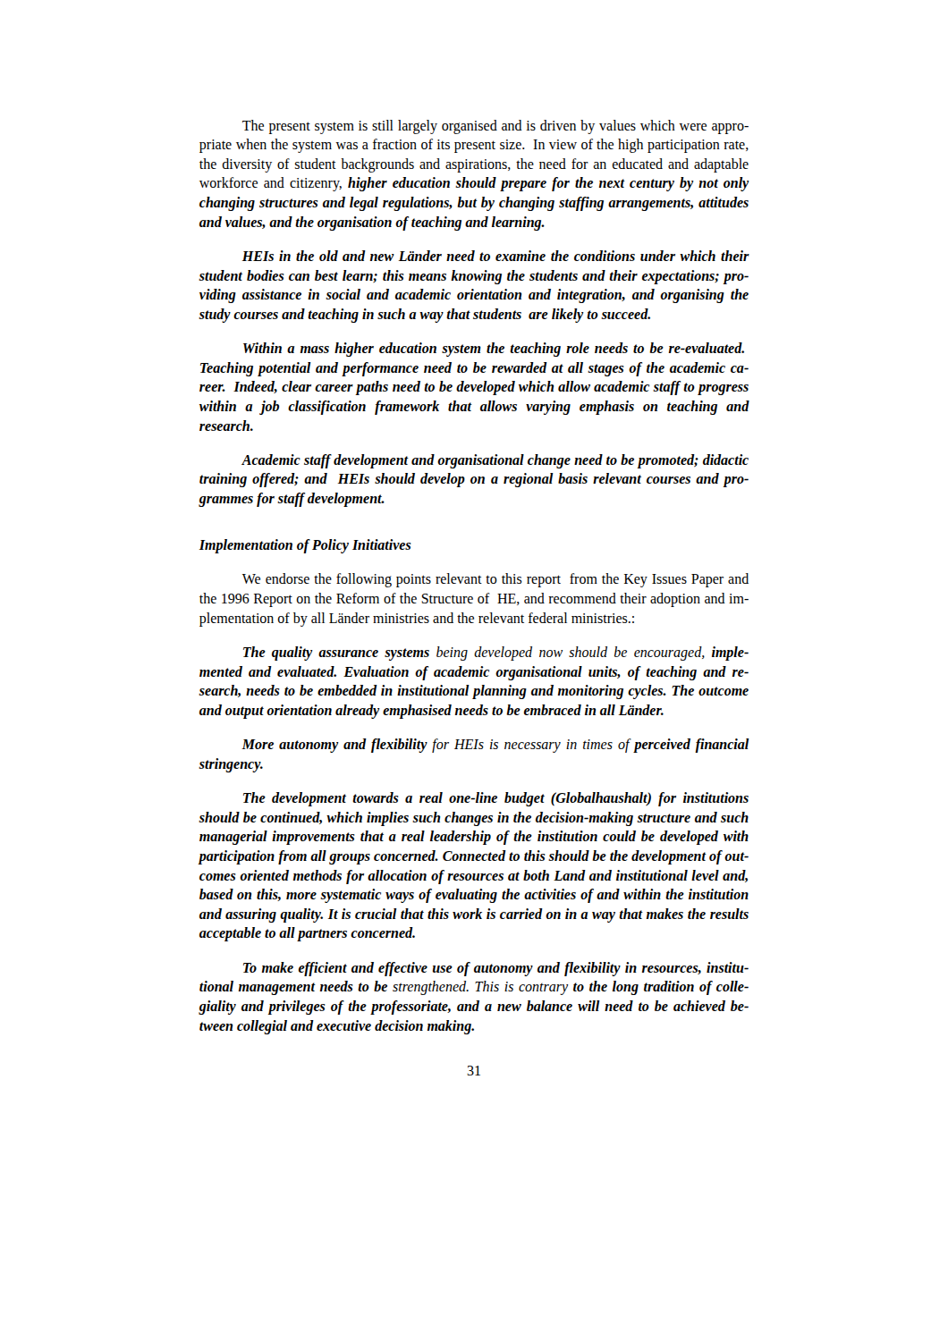The present system is still largely organised and is driven by values which were appropriate when the system was a fraction of its present size. In view of the high participation rate, the diversity of student backgrounds and aspirations, the need for an educated and adaptable workforce and citizenry, higher education should prepare for the next century by not only changing structures and legal regulations, but by changing staffing arrangements, attitudes and values, and the organisation of teaching and learning.
HEIs in the old and new Länder need to examine the conditions under which their student bodies can best learn; this means knowing the students and their expectations; providing assistance in social and academic orientation and integration, and organising the study courses and teaching in such a way that students are likely to succeed.
Within a mass higher education system the teaching role needs to be re-evaluated. Teaching potential and performance need to be rewarded at all stages of the academic career. Indeed, clear career paths need to be developed which allow academic staff to progress within a job classification framework that allows varying emphasis on teaching and research.
Academic staff development and organisational change need to be promoted; didactic training offered; and HEIs should develop on a regional basis relevant courses and programmes for staff development.
Implementation of Policy Initiatives
We endorse the following points relevant to this report from the Key Issues Paper and the 1996 Report on the Reform of the Structure of HE, and recommend their adoption and implementation of by all Länder ministries and the relevant federal ministries.:
The quality assurance systems being developed now should be encouraged, implemented and evaluated. Evaluation of academic organisational units, of teaching and research, needs to be embedded in institutional planning and monitoring cycles. The outcome and output orientation already emphasised needs to be embraced in all Länder.
More autonomy and flexibility for HEIs is necessary in times of perceived financial stringency.
The development towards a real one-line budget (Globalhaushalt) for institutions should be continued, which implies such changes in the decision-making structure and such managerial improvements that a real leadership of the institution could be developed with participation from all groups concerned. Connected to this should be the development of outcomes oriented methods for allocation of resources at both Land and institutional level and, based on this, more systematic ways of evaluating the activities of and within the institution and assuring quality. It is crucial that this work is carried on in a way that makes the results acceptable to all partners concerned.
To make efficient and effective use of autonomy and flexibility in resources, institutional management needs to be strengthened. This is contrary to the long tradition of collegiality and privileges of the professoriate, and a new balance will need to be achieved between collegial and executive decision making.
31